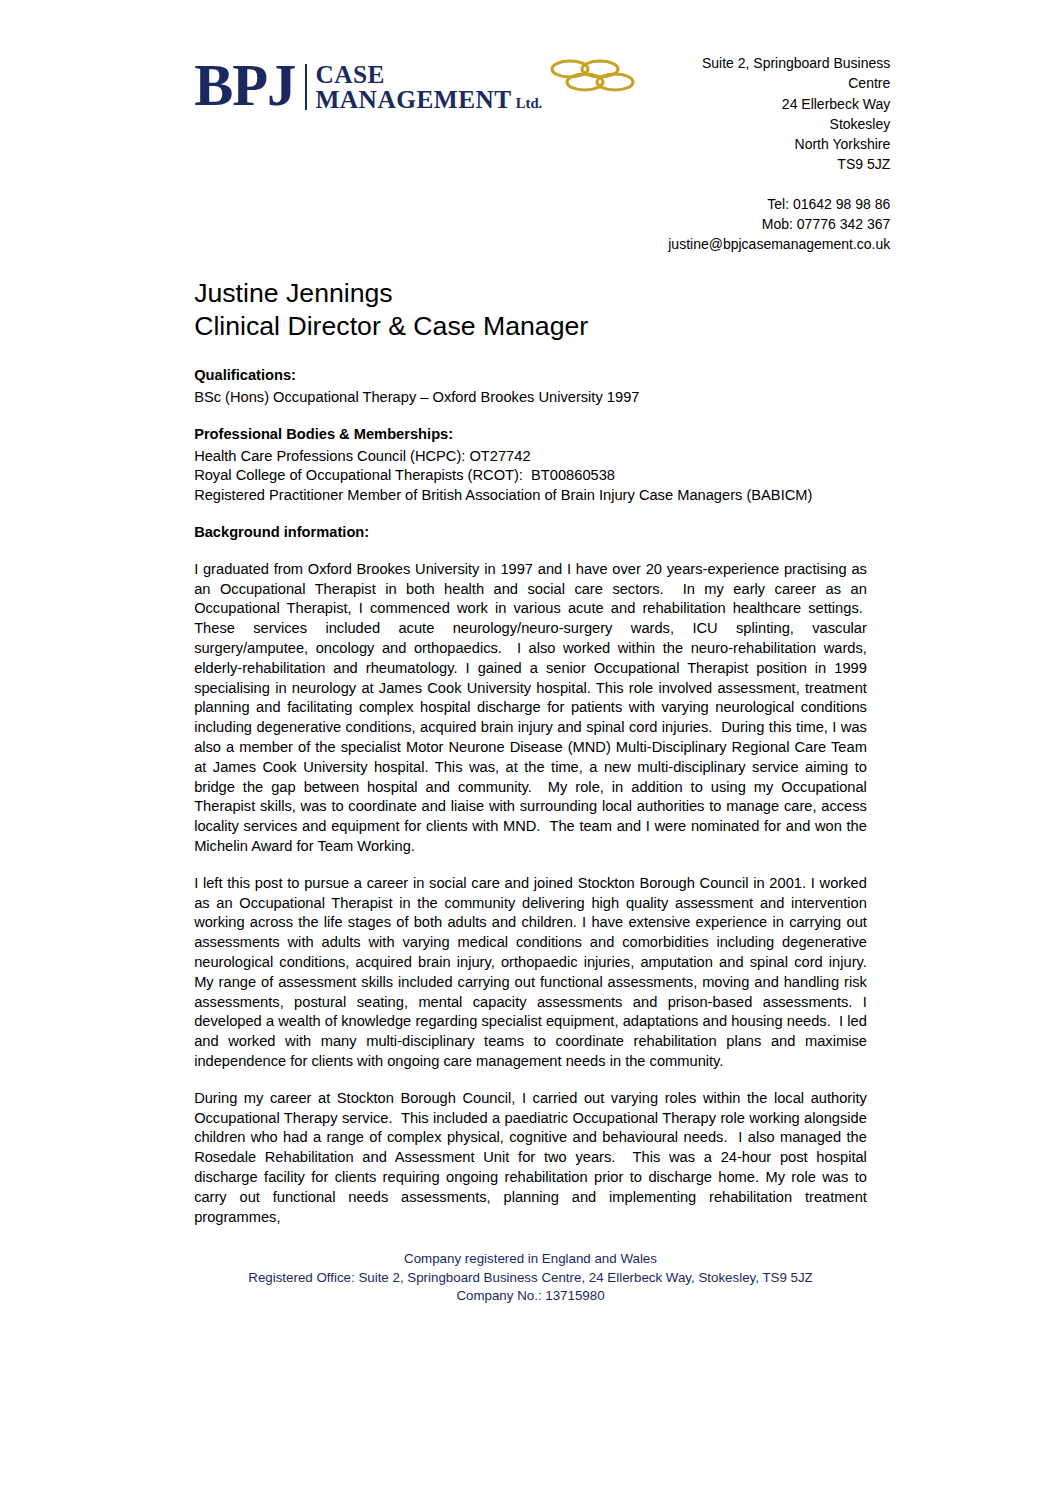BPJ CASE MANAGEMENT Ltd.
Suite 2, Springboard Business Centre
24 Ellerbeck Way
Stokesley
North Yorkshire
TS9 5JZ
Tel: 01642 98 98 86
Mob: 07776 342 367
justine@bpjcasemanagement.co.uk
Justine Jennings
Clinical Director & Case Manager
Qualifications:
BSc (Hons) Occupational Therapy – Oxford Brookes University 1997
Professional Bodies & Memberships:
Health Care Professions Council (HCPC): OT27742
Royal College of Occupational Therapists (RCOT): BT00860538
Registered Practitioner Member of British Association of Brain Injury Case Managers (BABICM)
Background information:
I graduated from Oxford Brookes University in 1997 and I have over 20 years-experience practising as an Occupational Therapist in both health and social care sectors. In my early career as an Occupational Therapist, I commenced work in various acute and rehabilitation healthcare settings. These services included acute neurology/neuro-surgery wards, ICU splinting, vascular surgery/amputee, oncology and orthopaedics. I also worked within the neuro-rehabilitation wards, elderly-rehabilitation and rheumatology. I gained a senior Occupational Therapist position in 1999 specialising in neurology at James Cook University hospital. This role involved assessment, treatment planning and facilitating complex hospital discharge for patients with varying neurological conditions including degenerative conditions, acquired brain injury and spinal cord injuries. During this time, I was also a member of the specialist Motor Neurone Disease (MND) Multi-Disciplinary Regional Care Team at James Cook University hospital. This was, at the time, a new multi-disciplinary service aiming to bridge the gap between hospital and community. My role, in addition to using my Occupational Therapist skills, was to coordinate and liaise with surrounding local authorities to manage care, access locality services and equipment for clients with MND. The team and I were nominated for and won the Michelin Award for Team Working.
I left this post to pursue a career in social care and joined Stockton Borough Council in 2001. I worked as an Occupational Therapist in the community delivering high quality assessment and intervention working across the life stages of both adults and children. I have extensive experience in carrying out assessments with adults with varying medical conditions and comorbidities including degenerative neurological conditions, acquired brain injury, orthopaedic injuries, amputation and spinal cord injury. My range of assessment skills included carrying out functional assessments, moving and handling risk assessments, postural seating, mental capacity assessments and prison-based assessments. I developed a wealth of knowledge regarding specialist equipment, adaptations and housing needs. I led and worked with many multi-disciplinary teams to coordinate rehabilitation plans and maximise independence for clients with ongoing care management needs in the community.
During my career at Stockton Borough Council, I carried out varying roles within the local authority Occupational Therapy service. This included a paediatric Occupational Therapy role working alongside children who had a range of complex physical, cognitive and behavioural needs. I also managed the Rosedale Rehabilitation and Assessment Unit for two years. This was a 24-hour post hospital discharge facility for clients requiring ongoing rehabilitation prior to discharge home. My role was to carry out functional needs assessments, planning and implementing rehabilitation treatment programmes,
Company registered in England and Wales
Registered Office: Suite 2, Springboard Business Centre, 24 Ellerbeck Way, Stokesley, TS9 5JZ
Company No.: 13715980